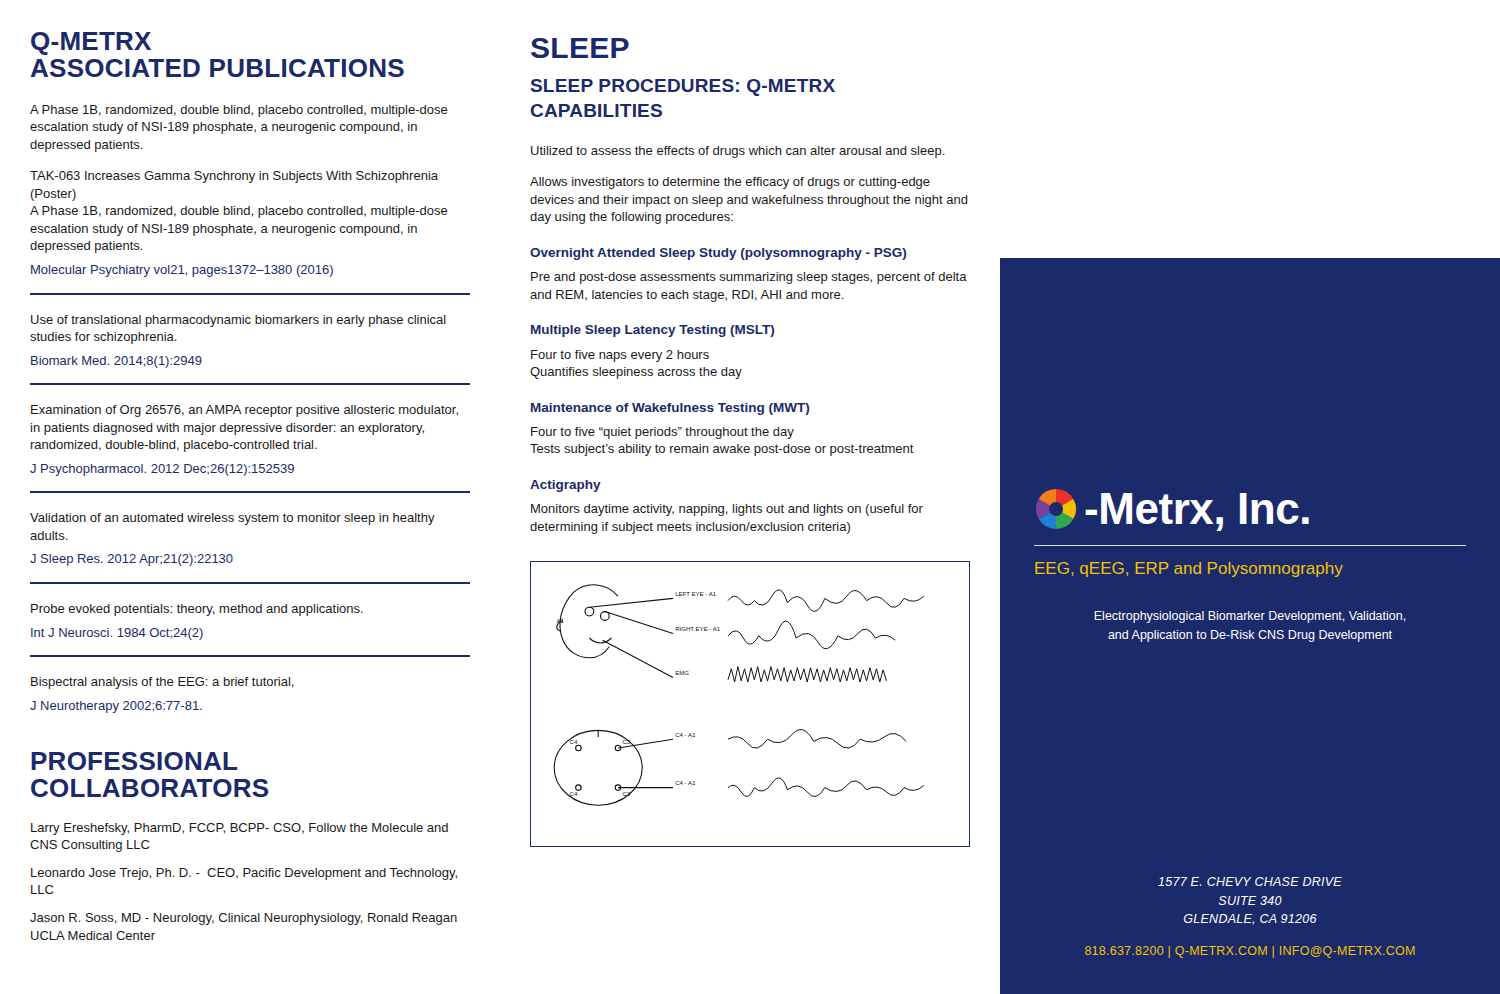Q-Metrx
Associated Publications
A Phase 1B, randomized, double blind, placebo controlled, multiple-dose escalation study of NSI-189 phosphate, a neurogenic compound, in depressed patients.
TAK-063 Increases Gamma Synchrony in Subjects With Schizophrenia (Poster)
A Phase 1B, randomized, double blind, placebo controlled, multiple-dose escalation study of NSI-189 phosphate, a neurogenic compound, in depressed patients.
Molecular Psychiatry vol21, pages1372–1380 (2016)
Use of translational pharmacodynamic biomarkers in early phase clinical studies for schizophrenia.
Biomark Med. 2014;8(1):2949
Examination of Org 26576, an AMPA receptor positive allosteric modulator, in patients diagnosed with major depressive disorder: an exploratory, randomized, double-blind, placebo-controlled trial.
J Psychopharmacol. 2012 Dec;26(12):152539
Validation of an automated wireless system to monitor sleep in healthy adults.
J Sleep Res. 2012 Apr;21(2):22130
Probe evoked potentials: theory, method and applications.
Int J Neurosci. 1984 Oct;24(2)
Bispectral analysis of the EEG: a brief tutorial,
J Neurotherapy 2002;6:77-81.
Professional Collaborators
Larry Ereshefsky, PharmD, FCCP, BCPP- CSO, Follow the Molecule and CNS Consulting LLC
Leonardo Jose Trejo, Ph. D. - CEO, Pacific Development and Technology, LLC
Jason R. Soss, MD - Neurology, Clinical Neurophysiology, Ronald Reagan UCLA Medical Center
Sleep
Sleep Procedures: Q-Metrx Capabilities
Utilized to assess the effects of drugs which can alter arousal and sleep.
Allows investigators to determine the efficacy of drugs or cutting-edge devices and their impact on sleep and wakefulness throughout the night and day using the following procedures:
Overnight Attended Sleep Study (polysomnography - PSG)
Pre and post-dose assessments summarizing sleep stages, percent of delta and REM, latencies to each stage, RDI, AHI and more.
Multiple Sleep Latency Testing (MSLT)
Four to five naps every 2 hours Quantifies sleepiness across the day
Maintenance of Wakefulness Testing (MWT)
Four to five “quiet periods” throughout the day Tests subject’s ability to remain awake post-dose or post-treatment
Actigraphy
Monitors daytime activity, napping, lights out and lights on (useful for determining if subject meets inclusion/exclusion criteria)
Polysomnography montage schematic Line drawing of a head in profile and from above with electrode leads labeled LEFT EYE, RIGHT EYE, EMG and EEG, each connected to a waveform trace. LEFT EYE - A1 RIGHT EYE - A1 EMG C4 - A1 C4 - A1 C4 C3 C4 C3 A1
-Metrx, Inc.
EEG, qEEG, ERP and Polysomnography
Electrophysiological Biomarker Development, Validation,
and Application to De-Risk CNS Drug Development
1577 E. CHEVY CHASE DRIVE
SUITE 340
GLENDALE, CA 91206
818.637.8200 | Q-METRX.COM | INFO@Q-METRX.COM